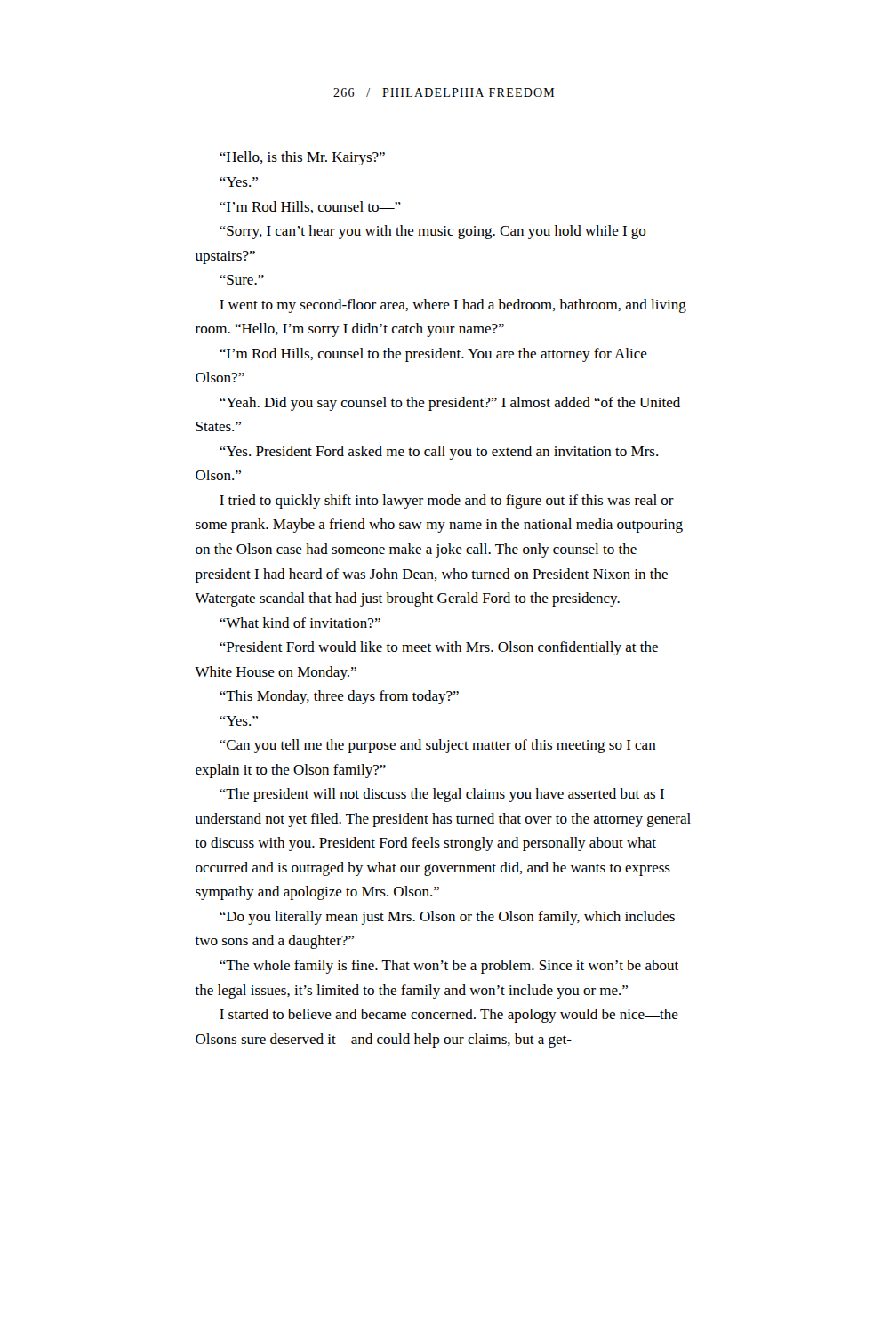266/Philadelphia Freedom
“Hello, is this Mr. Kairys?”
“Yes.”
“I’m Rod Hills, counsel to—”
“Sorry, I can’t hear you with the music going. Can you hold while I go upstairs?”
“Sure.”
I went to my second-floor area, where I had a bedroom, bathroom, and living room. “Hello, I’m sorry I didn’t catch your name?”
“I’m Rod Hills, counsel to the president. You are the attorney for Alice Olson?”
“Yeah. Did you say counsel to the president?” I almost added “of the United States.”
“Yes. President Ford asked me to call you to extend an invitation to Mrs. Olson.”
I tried to quickly shift into lawyer mode and to figure out if this was real or some prank. Maybe a friend who saw my name in the national media outpouring on the Olson case had someone make a joke call. The only counsel to the president I had heard of was John Dean, who turned on President Nixon in the Watergate scandal that had just brought Gerald Ford to the presidency.
“What kind of invitation?”
“President Ford would like to meet with Mrs. Olson confidentially at the White House on Monday.”
“This Monday, three days from today?”
“Yes.”
“Can you tell me the purpose and subject matter of this meeting so I can explain it to the Olson family?”
“The president will not discuss the legal claims you have asserted but as I understand not yet filed. The president has turned that over to the attorney general to discuss with you. President Ford feels strongly and personally about what occurred and is outraged by what our government did, and he wants to express sympathy and apologize to Mrs. Olson.”
“Do you literally mean just Mrs. Olson or the Olson family, which includes two sons and a daughter?”
“The whole family is fine. That won’t be a problem. Since it won’t be about the legal issues, it’s limited to the family and won’t include you or me.”
I started to believe and became concerned. The apology would be nice—the Olsons sure deserved it—and could help our claims, but a get-